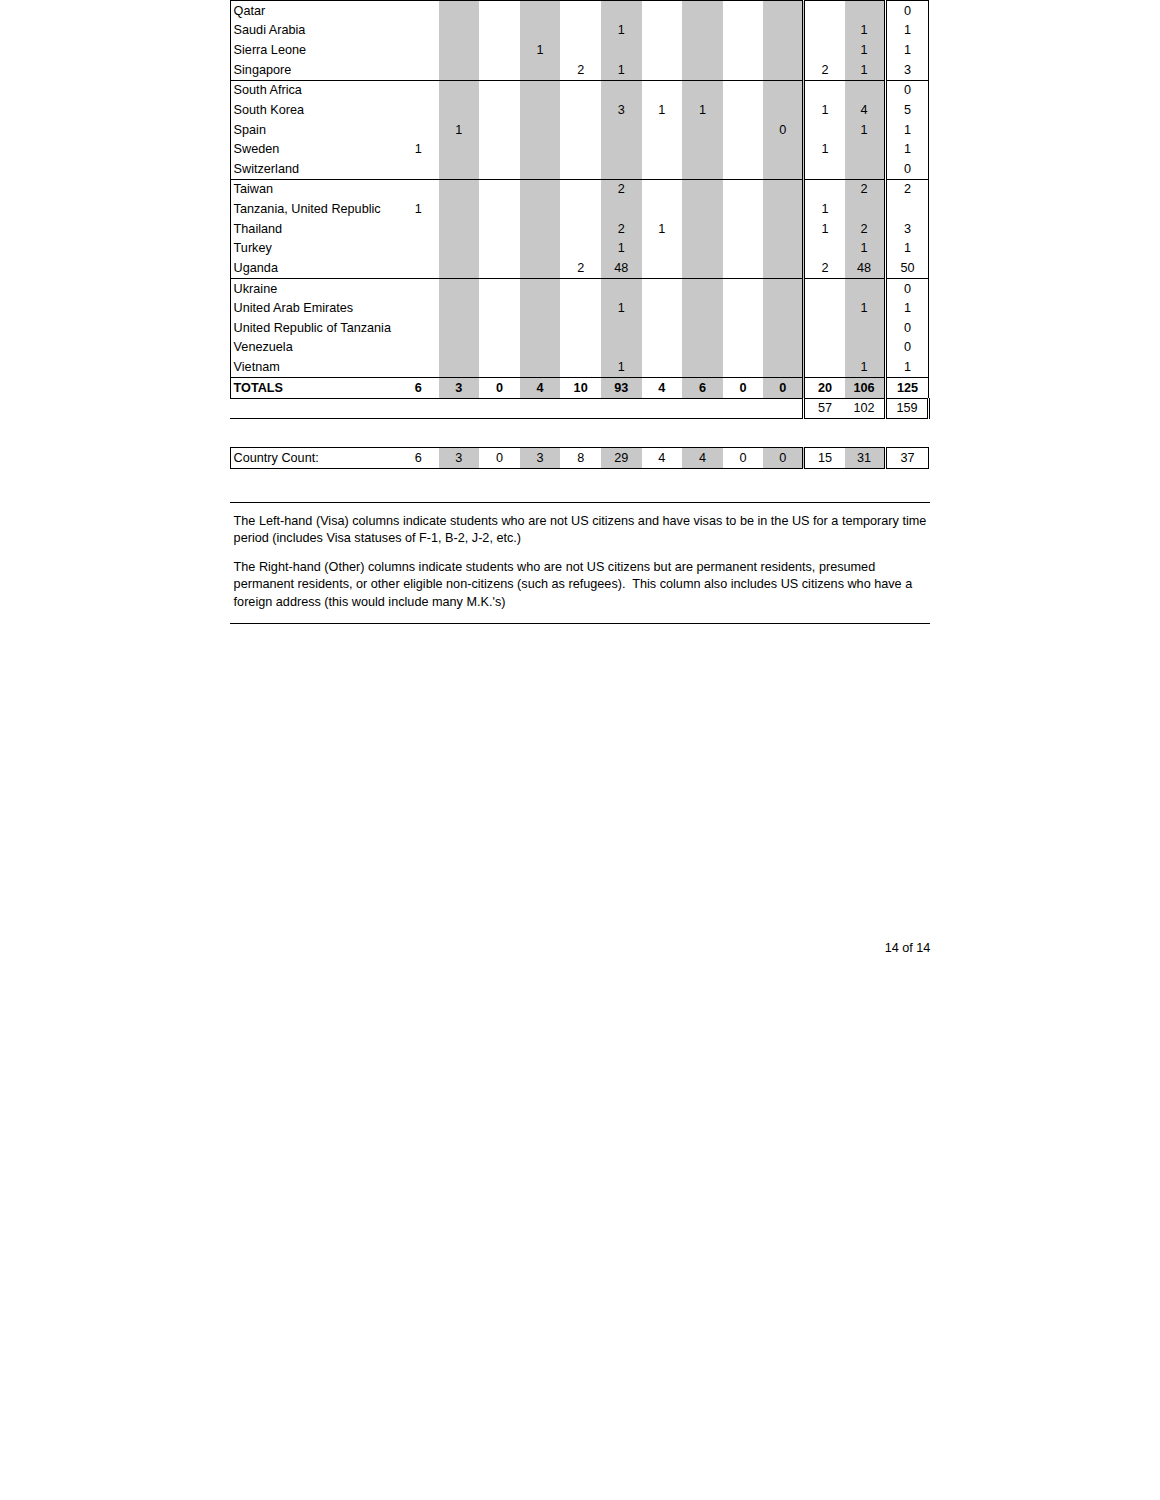| Qatar | | | | | | | | | | | | | 0 |
| Saudi Arabia | | | | | | 1 | | | | | | 1 | 1 |
| Sierra Leone | | | | 1 | | | | | | | | 1 | 1 |
| Singapore | | | | | 2 | 1 | | | | | 2 | 1 | 3 |
| South Africa | | | | | | | | | | | | | 0 |
| South Korea | | | | | | 3 | 1 | 1 | | | 1 | 4 | 5 |
| Spain | | 1 | | | | | | | | 0 | | 1 | 1 |
| Sweden | 1 | | | | | | | | | | 1 | | 1 |
| Switzerland | | | | | | | | | | | | | 0 |
| Taiwan | | | | | | 2 | | | | | | 2 | 2 |
| Tanzania, United Republic | 1 | | | | | | | | | | 1 | | |
| Thailand | | | | | | 2 | 1 | | | | 1 | 2 | 3 |
| Turkey | | | | | | 1 | | | | | | 1 | 1 |
| Uganda | | | | | 2 | 48 | | | | | 2 | 48 | 50 |
| Ukraine | | | | | | | | | | | | | 0 |
| United Arab Emirates | | | | | | 1 | | | | | | 1 | 1 |
| United Republic of Tanzania | | | | | | | | | | | | | 0 |
| Venezuela | | | | | | | | | | | | | 0 |
| Vietnam | | | | | | 1 | | | | | | 1 | 1 |
| TOTALS | 6 | 3 | 0 | 4 | 10 | 93 | 4 | 6 | 0 | 0 | 20 | 106 | 125 |
| | | | | | | | | | | | 57 | 102 | 159 |
| Country Count: | 6 | 3 | 0 | 3 | 8 | 29 | 4 | 4 | 0 | 0 | 15 | 31 | 37 |
The Left-hand (Visa) columns indicate students who are not US citizens and have visas to be in the US for a temporary time period (includes Visa statuses of F-1, B-2, J-2, etc.)
The Right-hand (Other) columns indicate students who are not US citizens but are permanent residents, presumed permanent residents, or other eligible non-citizens (such as refugees). This column also includes US citizens who have a foreign address (this would include many M.K.'s)
14 of 14